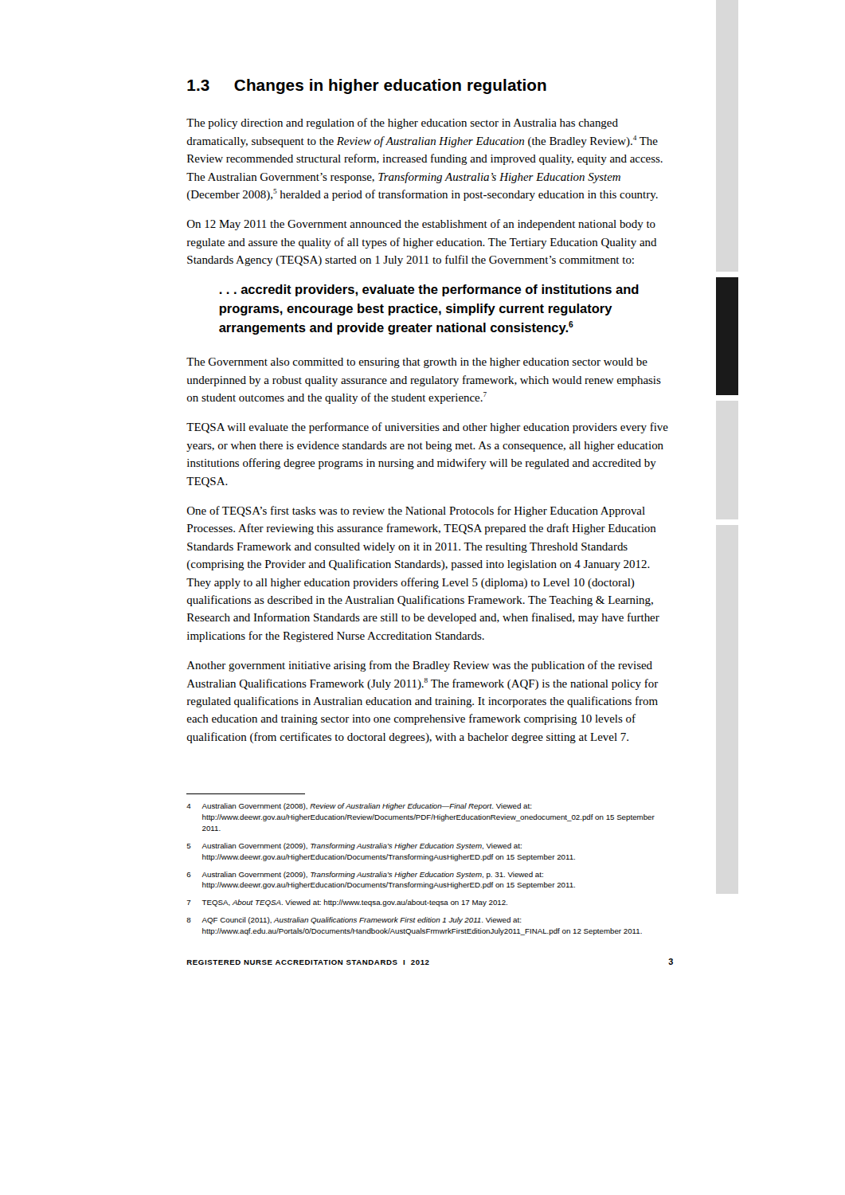1.3 Changes in higher education regulation
The policy direction and regulation of the higher education sector in Australia has changed dramatically, subsequent to the Review of Australian Higher Education (the Bradley Review).4 The Review recommended structural reform, increased funding and improved quality, equity and access. The Australian Government’s response, Transforming Australia’s Higher Education System (December 2008),5 heralded a period of transformation in post-secondary education in this country.
On 12 May 2011 the Government announced the establishment of an independent national body to regulate and assure the quality of all types of higher education. The Tertiary Education Quality and Standards Agency (TEQSA) started on 1 July 2011 to fulfil the Government’s commitment to:
. . . accredit providers, evaluate the performance of institutions and programs, encourage best practice, simplify current regulatory arrangements and provide greater national consistency.6
The Government also committed to ensuring that growth in the higher education sector would be underpinned by a robust quality assurance and regulatory framework, which would renew emphasis on student outcomes and the quality of the student experience.7
TEQSA will evaluate the performance of universities and other higher education providers every five years, or when there is evidence standards are not being met. As a consequence, all higher education institutions offering degree programs in nursing and midwifery will be regulated and accredited by TEQSA.
One of TEQSA’s first tasks was to review the National Protocols for Higher Education Approval Processes. After reviewing this assurance framework, TEQSA prepared the draft Higher Education Standards Framework and consulted widely on it in 2011. The resulting Threshold Standards (comprising the Provider and Qualification Standards), passed into legislation on 4 January 2012. They apply to all higher education providers offering Level 5 (diploma) to Level 10 (doctoral) qualifications as described in the Australian Qualifications Framework. The Teaching & Learning, Research and Information Standards are still to be developed and, when finalised, may have further implications for the Registered Nurse Accreditation Standards.
Another government initiative arising from the Bradley Review was the publication of the revised Australian Qualifications Framework (July 2011).8 The framework (AQF) is the national policy for regulated qualifications in Australian education and training. It incorporates the qualifications from each education and training sector into one comprehensive framework comprising 10 levels of qualification (from certificates to doctoral degrees), with a bachelor degree sitting at Level 7.
4
Australian Government (2008), Review of Australian Higher Education—Final Report. Viewed at:
http://www.deewr.gov.au/HigherEducation/Review/Documents/PDF/HigherEducationReview_onedocument_02.pdf on 15 September 2011.
5
Australian Government (2009), Transforming Australia’s Higher Education System, Viewed at:
http://www.deewr.gov.au/HigherEducation/Documents/TransformingAusHigherED.pdf on 15 September 2011.
6
Australian Government (2009), Transforming Australia’s Higher Education System, p. 31. Viewed at:
http://www.deewr.gov.au/HigherEducation/Documents/TransformingAusHigherED.pdf on 15 September 2011.
7
TEQSA, About TEQSA. Viewed at: http://www.teqsa.gov.au/about-teqsa on 17 May 2012.
8
AQF Council (2011), Australian Qualifications Framework First edition 1 July 2011. Viewed at:
http://www.aqf.edu.au/Portals/0/Documents/Handbook/AustQualsFrmwrkFirstEditionJuly2011_FINAL.pdf on 12 September 2011.
REGISTERED NURSE ACCREDITATION STANDARDS I 2012
3